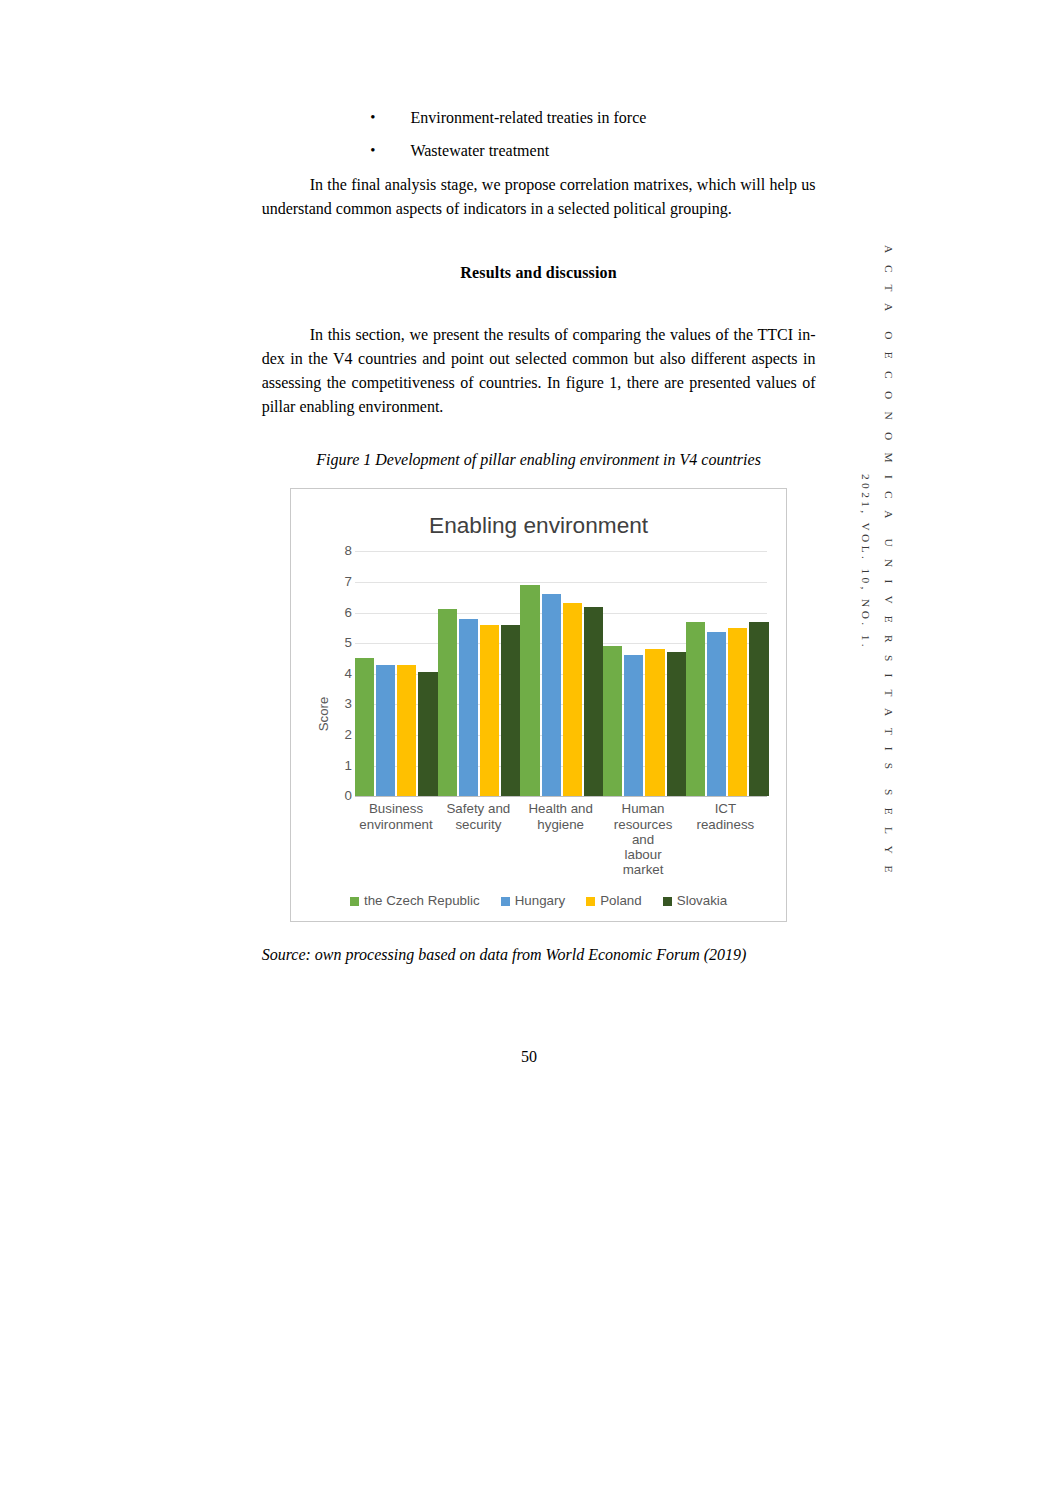A C T A O E C O N O M I C A U N I V E R S I T A T I S S E L Y E 2021, VOL. 10, NO. 1.
Environment-related treaties in force
Wastewater treatment
In the final analysis stage, we propose correlation matrixes, which will help us understand common aspects of indicators in a selected political grouping.
Results and discussion
In this section, we present the results of comparing the values of the TTCI index in the V4 countries and point out selected common but also different aspects in assessing the competitiveness of countries. In figure 1, there are presented values of pillar enabling environment.
Figure 1 Development of pillar enabling environment in V4 countries
Enabling environment
Score
8 7 6 5 4 3 2 1 0
Business
environment
Safety and
security
Health and
hygiene
Human
resources and
labour market
ICT readiness
the Czech Republic Hungary Poland Slovakia
Source: own processing based on data from World Economic Forum (2019)
50